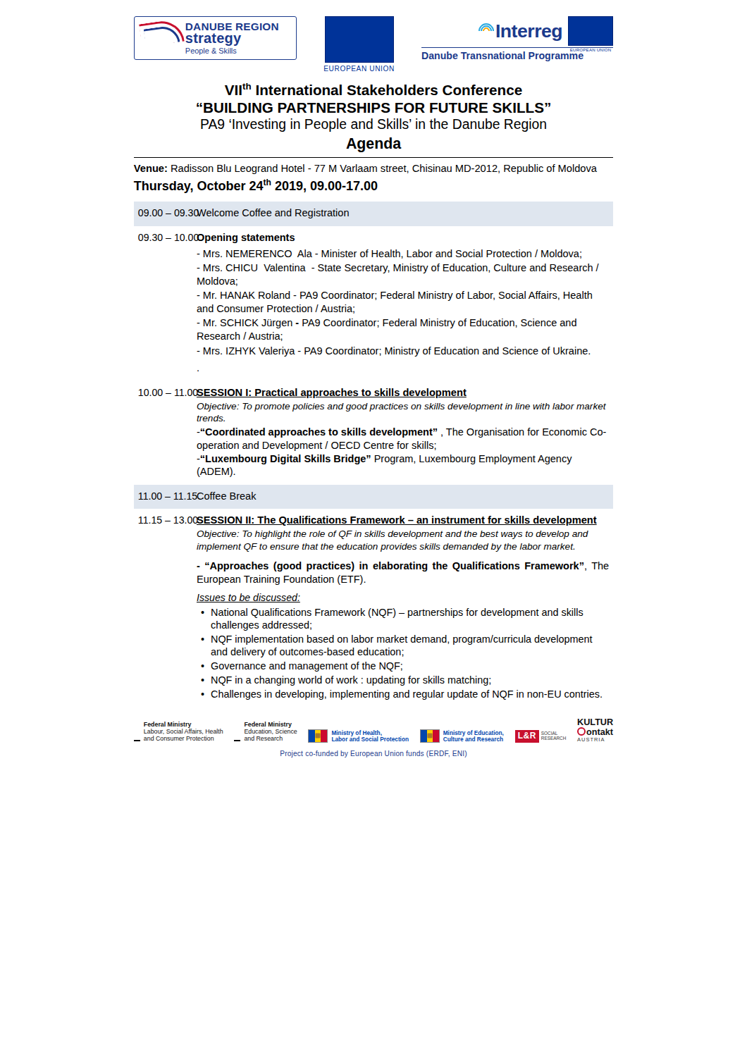DANUBE REGION
strategy
People & Skills
European Union
Interreg
EUROPEAN UNION
Danube Transnational Programme
VIIth International Stakeholders Conference
“BUILDING PARTNERSHIPS FOR FUTURE SKILLS”
PA9 ‘Investing in People and Skills’ in the Danube Region
Agenda
Venue: Radisson Blu Leogrand Hotel - 77 M Varlaam street, Chisinau MD-2012, Republic of Moldova
Thursday, October 24th 2019, 09.00-17.00
| 09.00 – 09.30 | Welcome Coffee and Registration |
| 09.30 – 10.00 | Opening statements - Mrs. NEMERENCO Ala - Minister of Health, Labor and Social Protection / Moldova; - Mrs. CHICU Valentina - State Secretary, Ministry of Education, Culture and Research / Moldova; - Mr. HANAK Roland - PA9 Coordinator; Federal Ministry of Labor, Social Affairs, Health and Consumer Protection / Austria; - Mr. SCHICK Jürgen - PA9 Coordinator; Federal Ministry of Education, Science and Research / Austria; - Mrs. IZHYK Valeriya - PA9 Coordinator; Ministry of Education and Science of Ukraine. . |
| 10.00 – 11.00 | SESSION I: Practical approaches to skills development Objective: To promote policies and good practices on skills development in line with labor market trends. - “Coordinated approaches to skills development” , The Organisation for Economic Co-operation and Development / OECD Centre for skills; - “Luxembourg Digital Skills Bridge” Program, Luxembourg Employment Agency (ADEM). |
| 11.00 – 11.15 | Coffee Break |
| 11.15 – 13.00 | SESSION II: The Qualifications Framework – an instrument for skills development Objective: To highlight the role of QF in skills development and the best ways to develop and implement QF to ensure that the education provides skills demanded by the labor market. - “Approaches (good practices) in elaborating the Qualifications Framework” , The European Training Foundation (ETF). Issues to be discussed: National Qualifications Framework (NQF) – partnerships for development and skills challenges addressed; NQF implementation based on labor market demand, program/curricula development and delivery of outcomes-based education; Governance and management of the NQF; NQF in a changing world of work : updating for skills matching; Challenges in developing, implementing and regular update of NQF in non-EU contries. |
Federal Ministry
Labour, Social Affairs, Health
and Consumer Protection
Federal Ministry
Education, Science
and Research
Ministry of Health, Labor and Social Protection
Ministry of Education, Culture and Research
L&R
SOCIAL
RESEARCH
KULTUR
ontakt
AUSTRIA
Project co-funded by European Union funds (ERDF, ENI)